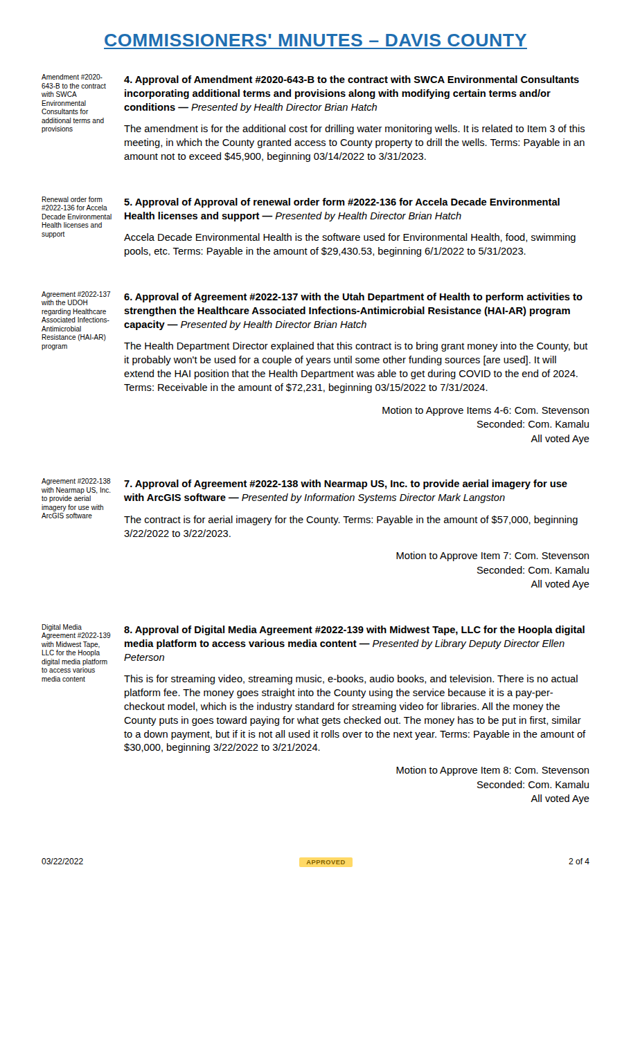COMMISSIONERS' MINUTES – DAVIS COUNTY
Amendment #2020-643-B to the contract with SWCA Environmental Consultants for additional terms and provisions
4. Approval of Amendment #2020-643-B to the contract with SWCA Environmental Consultants incorporating additional terms and provisions along with modifying certain terms and/or conditions — Presented by Health Director Brian Hatch
The amendment is for the additional cost for drilling water monitoring wells. It is related to Item 3 of this meeting, in which the County granted access to County property to drill the wells. Terms: Payable in an amount not to exceed $45,900, beginning 03/14/2022 to 3/31/2023.
Renewal order form #2022-136 for Accela Decade Environmental Health licenses and support
5. Approval of Approval of renewal order form #2022-136 for Accela Decade Environmental Health licenses and support — Presented by Health Director Brian Hatch
Accela Decade Environmental Health is the software used for Environmental Health, food, swimming pools, etc. Terms: Payable in the amount of $29,430.53, beginning 6/1/2022 to 5/31/2023.
Agreement #2022-137 with the UDOH regarding Healthcare Associated Infections-Antimicrobial Resistance (HAI-AR) program
6. Approval of Agreement #2022-137 with the Utah Department of Health to perform activities to strengthen the Healthcare Associated Infections-Antimicrobial Resistance (HAI-AR) program capacity — Presented by Health Director Brian Hatch
The Health Department Director explained that this contract is to bring grant money into the County, but it probably won't be used for a couple of years until some other funding sources [are used]. It will extend the HAI position that the Health Department was able to get during COVID to the end of 2024.
Terms: Receivable in the amount of $72,231, beginning 03/15/2022 to 7/31/2024.
Motion to Approve Items 4-6: Com. Stevenson
Seconded: Com. Kamalu
All voted Aye
Agreement #2022-138 with Nearmap US, Inc. to provide aerial imagery for use with ArcGIS software
7. Approval of Agreement #2022-138 with Nearmap US, Inc. to provide aerial imagery for use with ArcGIS software — Presented by Information Systems Director Mark Langston
The contract is for aerial imagery for the County. Terms: Payable in the amount of $57,000, beginning 3/22/2022 to 3/22/2023.
Motion to Approve Item 7: Com. Stevenson
Seconded: Com. Kamalu
All voted Aye
Digital Media Agreement #2022-139 with Midwest Tape, LLC for the Hoopla digital media platform to access various media content
8. Approval of Digital Media Agreement #2022-139 with Midwest Tape, LLC for the Hoopla digital media platform to access various media content — Presented by Library Deputy Director Ellen Peterson
This is for streaming video, streaming music, e-books, audio books, and television. There is no actual platform fee. The money goes straight into the County using the service because it is a pay-per-checkout model, which is the industry standard for streaming video for libraries. All the money the County puts in goes toward paying for what gets checked out. The money has to be put in first, similar to a down payment, but if it is not all used it rolls over to the next year. Terms: Payable in the amount of $30,000, beginning 3/22/2022 to 3/21/2024.
Motion to Approve Item 8: Com. Stevenson
Seconded: Com. Kamalu
All voted Aye
03/22/2022
APPROVED
2 of 4